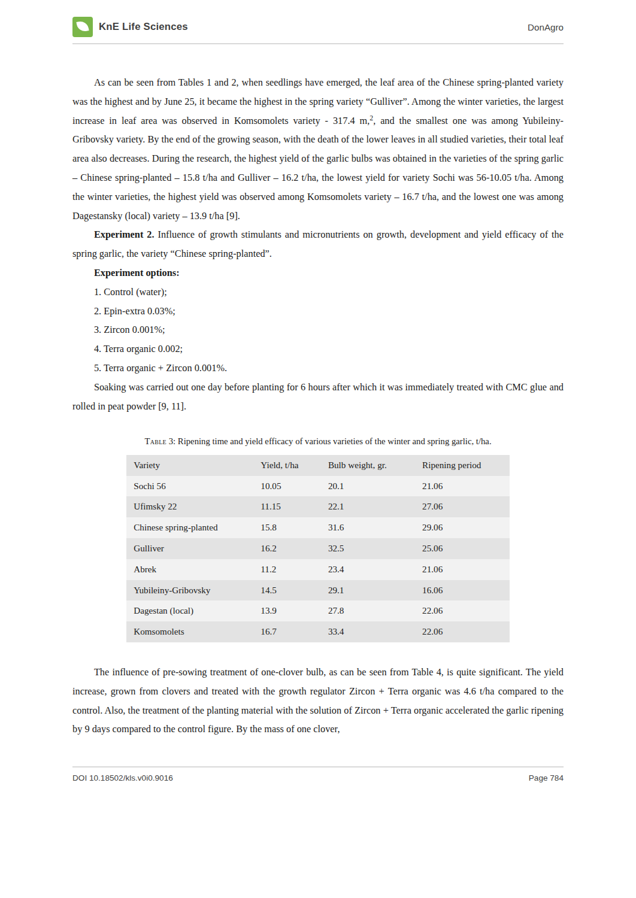KnE Life Sciences
DonAgro
As can be seen from Tables 1 and 2, when seedlings have emerged, the leaf area of the Chinese spring-planted variety was the highest and by June 25, it became the highest in the spring variety “Gulliver”. Among the winter varieties, the largest increase in leaf area was observed in Komsomolets variety - 317.4 m,2, and the smallest one was among Yubileiny-Gribovsky variety. By the end of the growing season, with the death of the lower leaves in all studied varieties, their total leaf area also decreases. During the research, the highest yield of the garlic bulbs was obtained in the varieties of the spring garlic – Chinese spring-planted – 15.8 t/ha and Gulliver – 16.2 t/ha, the lowest yield for variety Sochi was 56-10.05 t/ha. Among the winter varieties, the highest yield was observed among Komsomolets variety – 16.7 t/ha, and the lowest one was among Dagestansky (local) variety – 13.9 t/ha [9].
Experiment 2. Influence of growth stimulants and micronutrients on growth, development and yield efficacy of the spring garlic, the variety “Chinese spring-planted”.
Experiment options:
1. Control (water);
2. Epin-extra 0.03%;
3. Zircon 0.001%;
4. Terra organic 0.002;
5. Terra organic + Zircon 0.001%.
Soaking was carried out one day before planting for 6 hours after which it was immediately treated with CMC glue and rolled in peat powder [9, 11].
Table 3: Ripening time and yield efficacy of various varieties of the winter and spring garlic, t/ha.
| Variety | Yield, t/ha | Bulb weight, gr. | Ripening period |
| --- | --- | --- | --- |
| Sochi 56 | 10.05 | 20.1 | 21.06 |
| Ufimsky 22 | 11.15 | 22.1 | 27.06 |
| Chinese spring-planted | 15.8 | 31.6 | 29.06 |
| Gulliver | 16.2 | 32.5 | 25.06 |
| Abrek | 11.2 | 23.4 | 21.06 |
| Yubileiny-Gribovsky | 14.5 | 29.1 | 16.06 |
| Dagestan (local) | 13.9 | 27.8 | 22.06 |
| Komsomolets | 16.7 | 33.4 | 22.06 |
The influence of pre-sowing treatment of one-clover bulb, as can be seen from Table 4, is quite significant. The yield increase, grown from clovers and treated with the growth regulator Zircon + Terra organic was 4.6 t/ha compared to the control. Also, the treatment of the planting material with the solution of Zircon + Terra organic accelerated the garlic ripening by 9 days compared to the control figure. By the mass of one clover,
DOI 10.18502/kls.v0i0.9016
Page 784